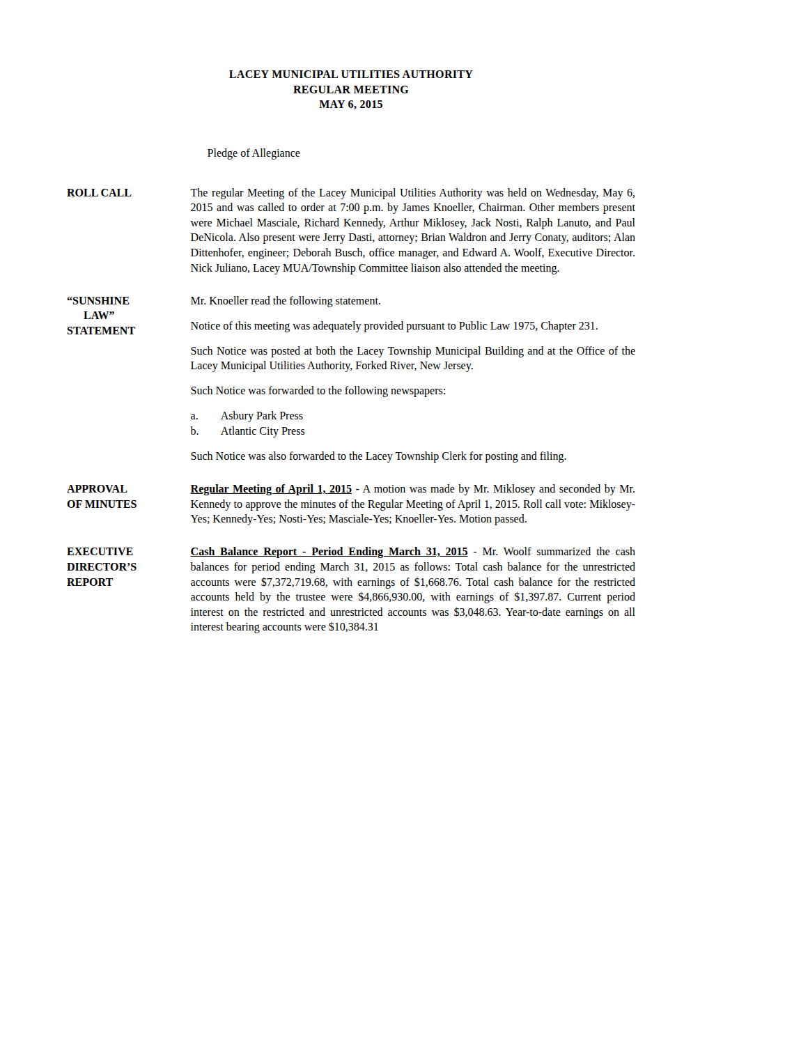LACEY MUNICIPAL UTILITIES AUTHORITY
REGULAR MEETING
MAY 6, 2015
Pledge of Allegiance
Roll Call
The regular Meeting of the Lacey Municipal Utilities Authority was held on Wednesday, May 6, 2015 and was called to order at 7:00 p.m. by James Knoeller, Chairman. Other members present were Michael Masciale, Richard Kennedy, Arthur Miklosey, Jack Nosti, Ralph Lanuto, and Paul DeNicola. Also present were Jerry Dasti, attorney; Brian Waldron and Jerry Conaty, auditors; Alan Dittenhofer, engineer; Deborah Busch, office manager, and Edward A. Woolf, Executive Director. Nick Juliano, Lacey MUA/Township Committee liaison also attended the meeting.
“SunshineLaw”Statement
Mr. Knoeller read the following statement.
Notice of this meeting was adequately provided pursuant to Public Law 1975, Chapter 231.
Such Notice was posted at both the Lacey Township Municipal Building and at the Office of the Lacey Municipal Utilities Authority, Forked River, New Jersey.
Such Notice was forwarded to the following newspapers:
a. Asbury Park Press
b. Atlantic City Press
Such Notice was also forwarded to the Lacey Township Clerk for posting and filing.
Approval
of Minutes
Regular Meeting of April 1, 2015 - A motion was made by Mr. Miklosey and seconded by Mr. Kennedy to approve the minutes of the Regular Meeting of April 1, 2015. Roll call vote: Miklosey-Yes; Kennedy-Yes; Nosti-Yes; Masciale-Yes; Knoeller-Yes. Motion passed.
Executive
Director’s
Report
Cash Balance Report - Period Ending March 31, 2015 - Mr. Woolf summarized the cash balances for period ending March 31, 2015 as follows: Total cash balance for the unrestricted accounts were $7,372,719.68, with earnings of $1,668.76. Total cash balance for the restricted accounts held by the trustee were $4,866,930.00, with earnings of $1,397.87. Current period interest on the restricted and unrestricted accounts was $3,048.63. Year-to-date earnings on all interest bearing accounts were $10,384.31